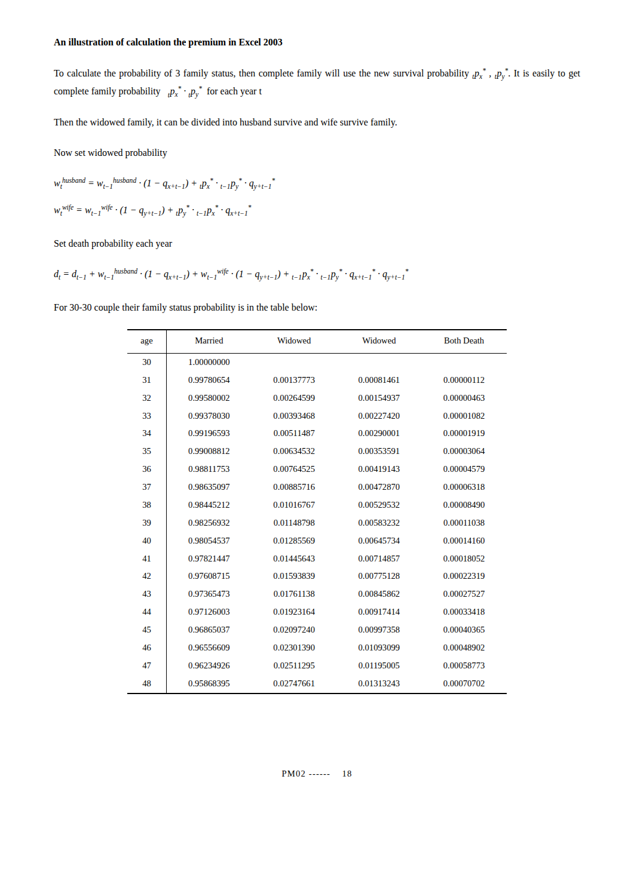An illustration of calculation the premium in Excel 2003
To calculate the probability of 3 family status, then complete family will use the new survival probability tpx* , tpy*. It is easily to get complete family probability tpx* · tpy* for each year t
Then the widowed family, it can be divided into husband survive and wife survive family.
Now set widowed probability
wthusband = wt−1husband · (1 − qx+t−1) + tpx* · t−1 py* · qy+t−1*
wtwife = wt−1wife · (1 − qy+t−1) + tpy* · t−1 px* · qx+t−1*
Set death probability each year
dt = dt−1 + wt−1husband · (1 − qx+t−1) + wt−1wife · (1 − qy+t−1) + t−1 px* · t−1 py* · qx+t−1* · qy+t−1*
For 30-30 couple their family status probability is in the table below:
| age | Married | Widowed | Widowed | Both Death |
| --- | --- | --- | --- | --- |
| 30 | 1.00000000 | | | |
| 31 | 0.99780654 | 0.00137773 | 0.00081461 | 0.00000112 |
| 32 | 0.99580002 | 0.00264599 | 0.00154937 | 0.00000463 |
| 33 | 0.99378030 | 0.00393468 | 0.00227420 | 0.00001082 |
| 34 | 0.99196593 | 0.00511487 | 0.00290001 | 0.00001919 |
| 35 | 0.99008812 | 0.00634532 | 0.00353591 | 0.00003064 |
| 36 | 0.98811753 | 0.00764525 | 0.00419143 | 0.00004579 |
| 37 | 0.98635097 | 0.00885716 | 0.00472870 | 0.00006318 |
| 38 | 0.98445212 | 0.01016767 | 0.00529532 | 0.00008490 |
| 39 | 0.98256932 | 0.01148798 | 0.00583232 | 0.00011038 |
| 40 | 0.98054537 | 0.01285569 | 0.00645734 | 0.00014160 |
| 41 | 0.97821447 | 0.01445643 | 0.00714857 | 0.00018052 |
| 42 | 0.97608715 | 0.01593839 | 0.00775128 | 0.00022319 |
| 43 | 0.97365473 | 0.01761138 | 0.00845862 | 0.00027527 |
| 44 | 0.97126003 | 0.01923164 | 0.00917414 | 0.00033418 |
| 45 | 0.96865037 | 0.02097240 | 0.00997358 | 0.00040365 |
| 46 | 0.96556609 | 0.02301390 | 0.01093099 | 0.00048902 |
| 47 | 0.96234926 | 0.02511295 | 0.01195005 | 0.00058773 |
| 48 | 0.95868395 | 0.02747661 | 0.01313243 | 0.00070702 |
PM02 ------ 18